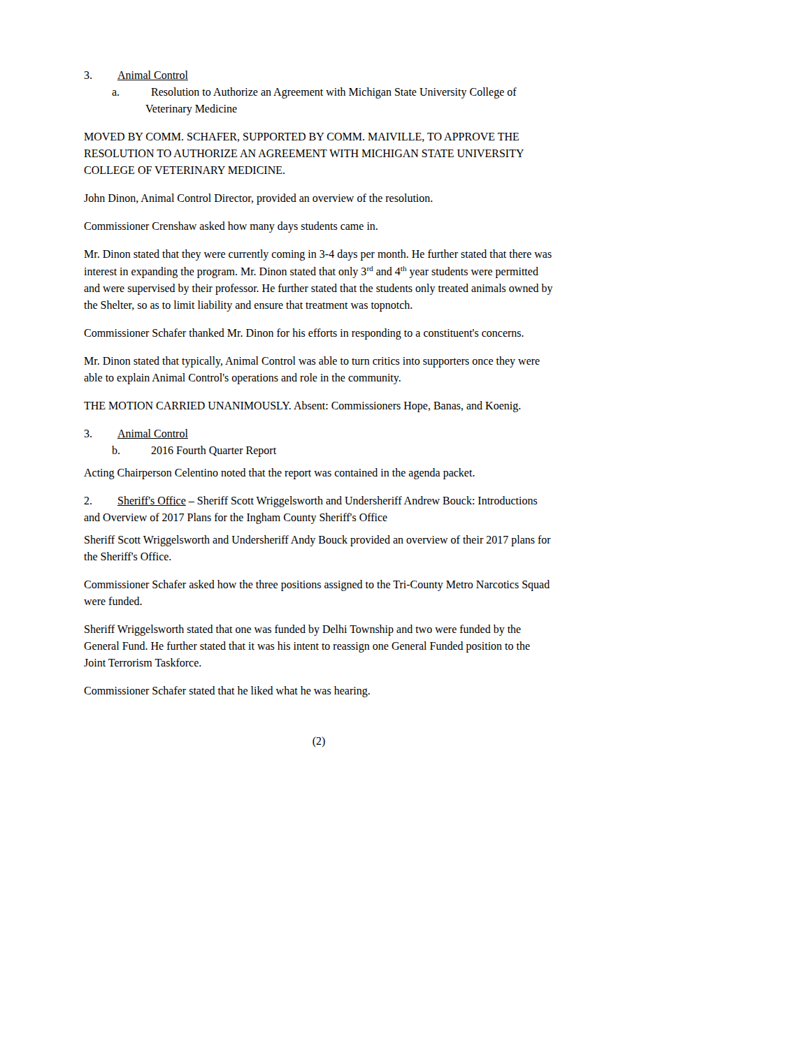3. Animal Control
a. Resolution to Authorize an Agreement with Michigan State University College of Veterinary Medicine
MOVED BY COMM. SCHAFER, SUPPORTED BY COMM. MAIVILLE, TO APPROVE THE RESOLUTION TO AUTHORIZE AN AGREEMENT WITH MICHIGAN STATE UNIVERSITY COLLEGE OF VETERINARY MEDICINE.
John Dinon, Animal Control Director, provided an overview of the resolution.
Commissioner Crenshaw asked how many days students came in.
Mr. Dinon stated that they were currently coming in 3-4 days per month. He further stated that there was interest in expanding the program. Mr. Dinon stated that only 3rd and 4th year students were permitted and were supervised by their professor. He further stated that the students only treated animals owned by the Shelter, so as to limit liability and ensure that treatment was topnotch.
Commissioner Schafer thanked Mr. Dinon for his efforts in responding to a constituent's concerns.
Mr. Dinon stated that typically, Animal Control was able to turn critics into supporters once they were able to explain Animal Control's operations and role in the community.
THE MOTION CARRIED UNANIMOUSLY. Absent: Commissioners Hope, Banas, and Koenig.
3. Animal Control
b. 2016 Fourth Quarter Report
Acting Chairperson Celentino noted that the report was contained in the agenda packet.
2. Sheriff's Office – Sheriff Scott Wriggelsworth and Undersheriff Andrew Bouck: Introductions and Overview of 2017 Plans for the Ingham County Sheriff's Office
Sheriff Scott Wriggelsworth and Undersheriff Andy Bouck provided an overview of their 2017 plans for the Sheriff's Office.
Commissioner Schafer asked how the three positions assigned to the Tri-County Metro Narcotics Squad were funded.
Sheriff Wriggelsworth stated that one was funded by Delhi Township and two were funded by the General Fund. He further stated that it was his intent to reassign one General Funded position to the Joint Terrorism Taskforce.
Commissioner Schafer stated that he liked what he was hearing.
(2)